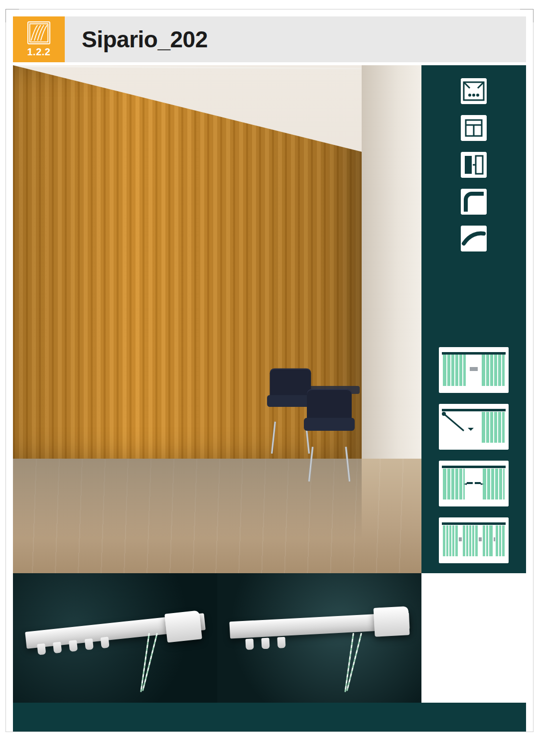1.2.2
Sipario_202